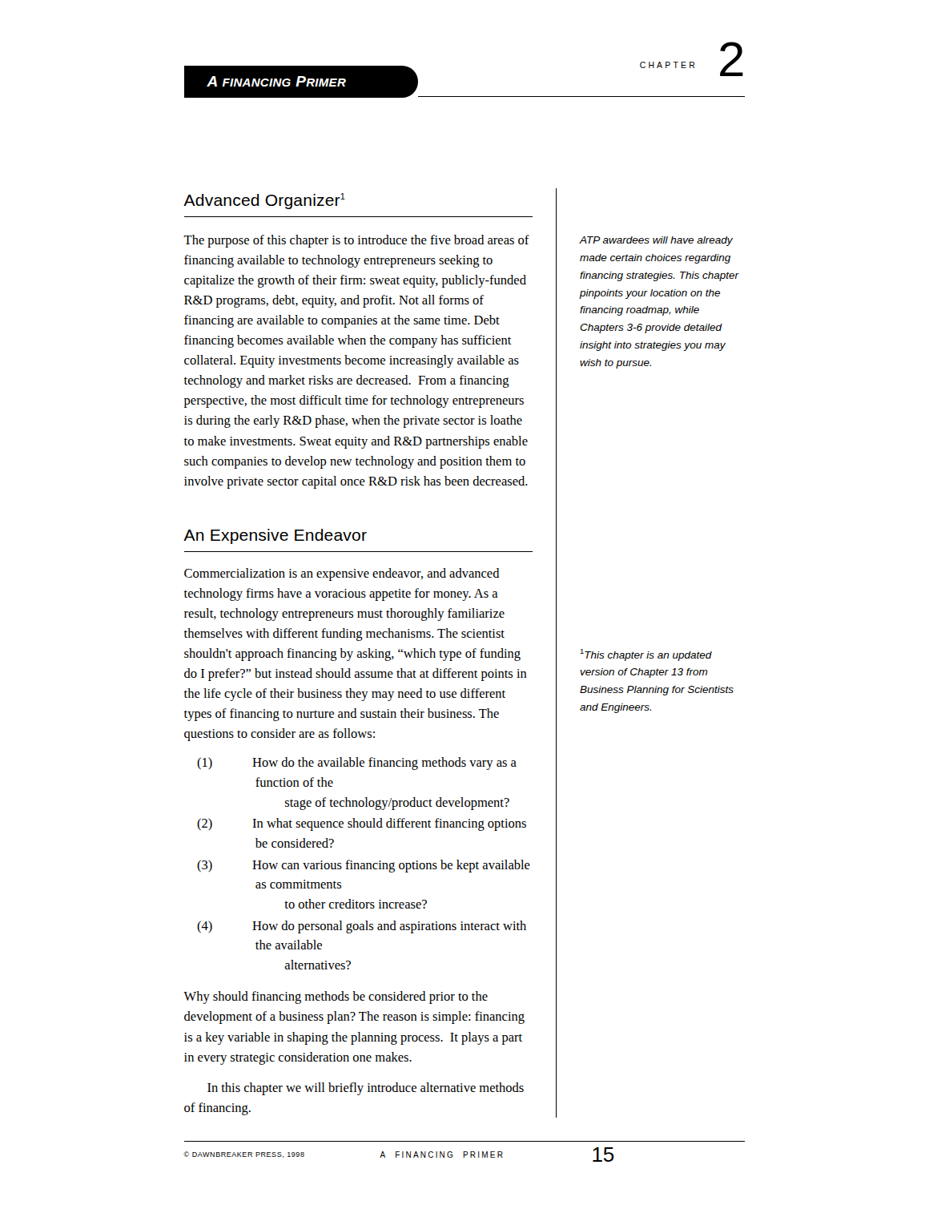A FINANCING PRIMER
CHAPTER
2
Advanced Organizer1
The purpose of this chapter is to introduce the five broad areas of financing available to technology entrepreneurs seeking to capitalize the growth of their firm: sweat equity, publicly-funded R&D programs, debt, equity, and profit. Not all forms of financing are available to companies at the same time. Debt financing becomes available when the company has sufficient collateral. Equity investments become increasingly available as technology and market risks are decreased. From a financing perspective, the most difficult time for technology entrepreneurs is during the early R&D phase, when the private sector is loathe to make investments. Sweat equity and R&D partnerships enable such companies to develop new technology and position them to involve private sector capital once R&D risk has been decreased.
An Expensive Endeavor
Commercialization is an expensive endeavor, and advanced technology firms have a voracious appetite for money. As a result, technology entrepreneurs must thoroughly familiarize themselves with different funding mechanisms. The scientist shouldn't approach financing by asking, “which type of funding do I prefer?” but instead should assume that at different points in the life cycle of their business they may need to use different types of financing to nurture and sustain their business. The questions to consider are as follows:
(1) How do the available financing methods vary as a function of thestage of technology/product development?
(2) In what sequence should different financing options be considered?
(3) How can various financing options be kept available as commitmentsto other creditors increase?
(4) How do personal goals and aspirations interact with the availablealternatives?
Why should financing methods be considered prior to the development of a business plan? The reason is simple: financing is a key variable in shaping the planning process. It plays a part in every strategic consideration one makes.
In this chapter we will briefly introduce alternative methods of financing.
ATP awardees will have already made certain choices regarding financing strategies. This chapter pinpoints your location on the financing roadmap, while Chapters 3-6 provide detailed insight into strategies you may wish to pursue.
1This chapter is an updated version of Chapter 13 from Business Planning for Scientists and Engineers.
© DAWNBREAKER PRESS, 1998
A FINANCING PRIMER
15